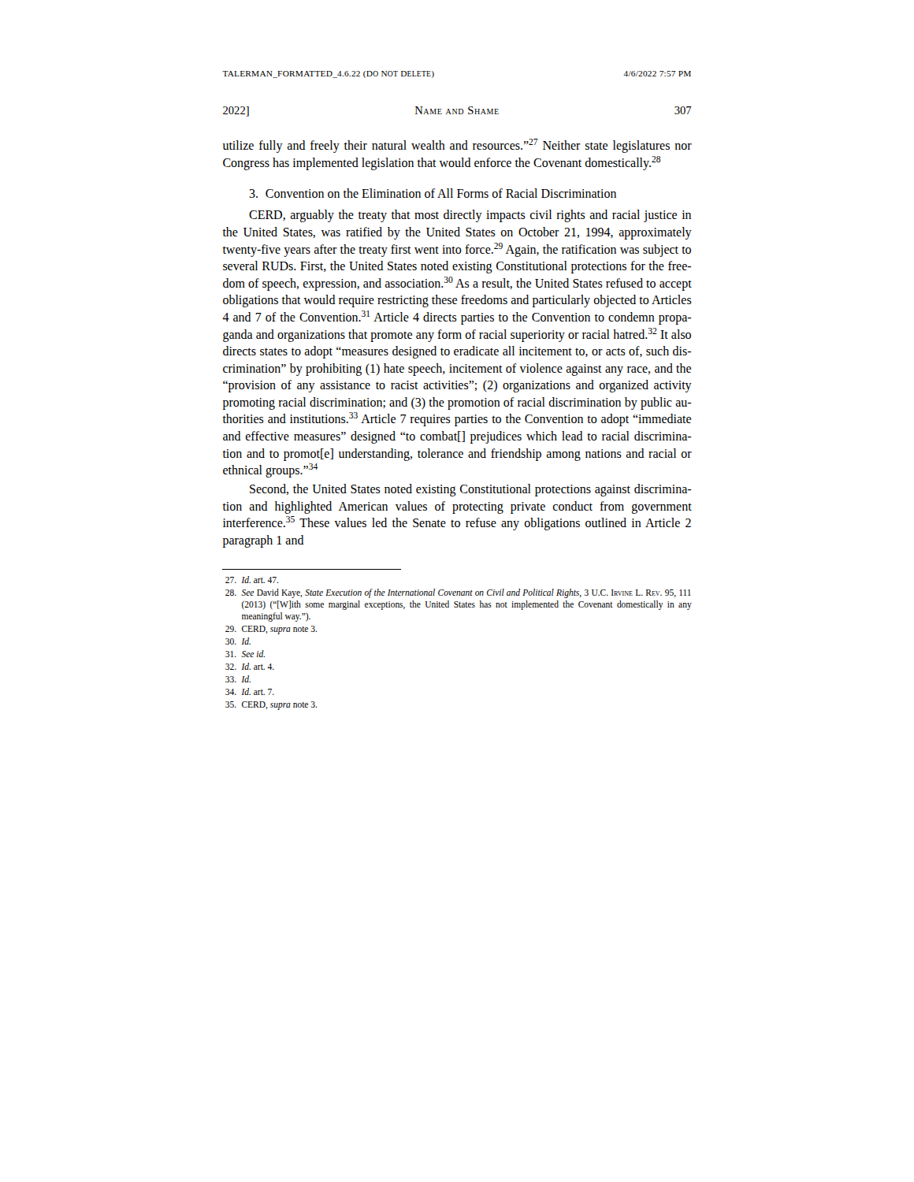Talerman_Formatted_4.6.22 (DO NOT DELETE)
4/6/2022 7:57 PM
2022]
Name and Shame
307
utilize fully and freely their natural wealth and resources.”27 Neither state legislatures nor Congress has implemented legislation that would enforce the Covenant domestically.28
3. Convention on the Elimination of All Forms of Racial Discrimination
CERD, arguably the treaty that most directly impacts civil rights and racial justice in the United States, was ratified by the United States on October 21, 1994, approximately twenty-five years after the treaty first went into force.29 Again, the ratification was subject to several RUDs. First, the United States noted existing Constitutional protections for the freedom of speech, expression, and association.30 As a result, the United States refused to accept obligations that would require restricting these freedoms and particularly objected to Articles 4 and 7 of the Convention.31 Article 4 directs parties to the Convention to condemn propaganda and organizations that promote any form of racial superiority or racial hatred.32 It also directs states to adopt “measures designed to eradicate all incitement to, or acts of, such discrimination” by prohibiting (1) hate speech, incitement of violence against any race, and the “provision of any assistance to racist activities”; (2) organizations and organized activity promoting racial discrimination; and (3) the promotion of racial discrimination by public authorities and institutions.33 Article 7 requires parties to the Convention to adopt “immediate and effective measures” designed “to combat[] prejudices which lead to racial discrimination and to promot[e] understanding, tolerance and friendship among nations and racial or ethnical groups.”34
Second, the United States noted existing Constitutional protections against discrimination and highlighted American values of protecting private conduct from government interference.35 These values led the Senate to refuse any obligations outlined in Article 2 paragraph 1 and
27.
Id. art. 47.
28.
See David Kaye, State Execution of the International Covenant on Civil and Political Rights, 3 U.C. Irvine L. Rev. 95, 111 (2013) (“[W]ith some marginal exceptions, the United States has not implemented the Covenant domestically in any meaningful way.”).
29.
CERD, supra note 3.
30.
Id.
31.
See id.
32.
Id. art. 4.
33.
Id.
34.
Id. art. 7.
35.
CERD, supra note 3.